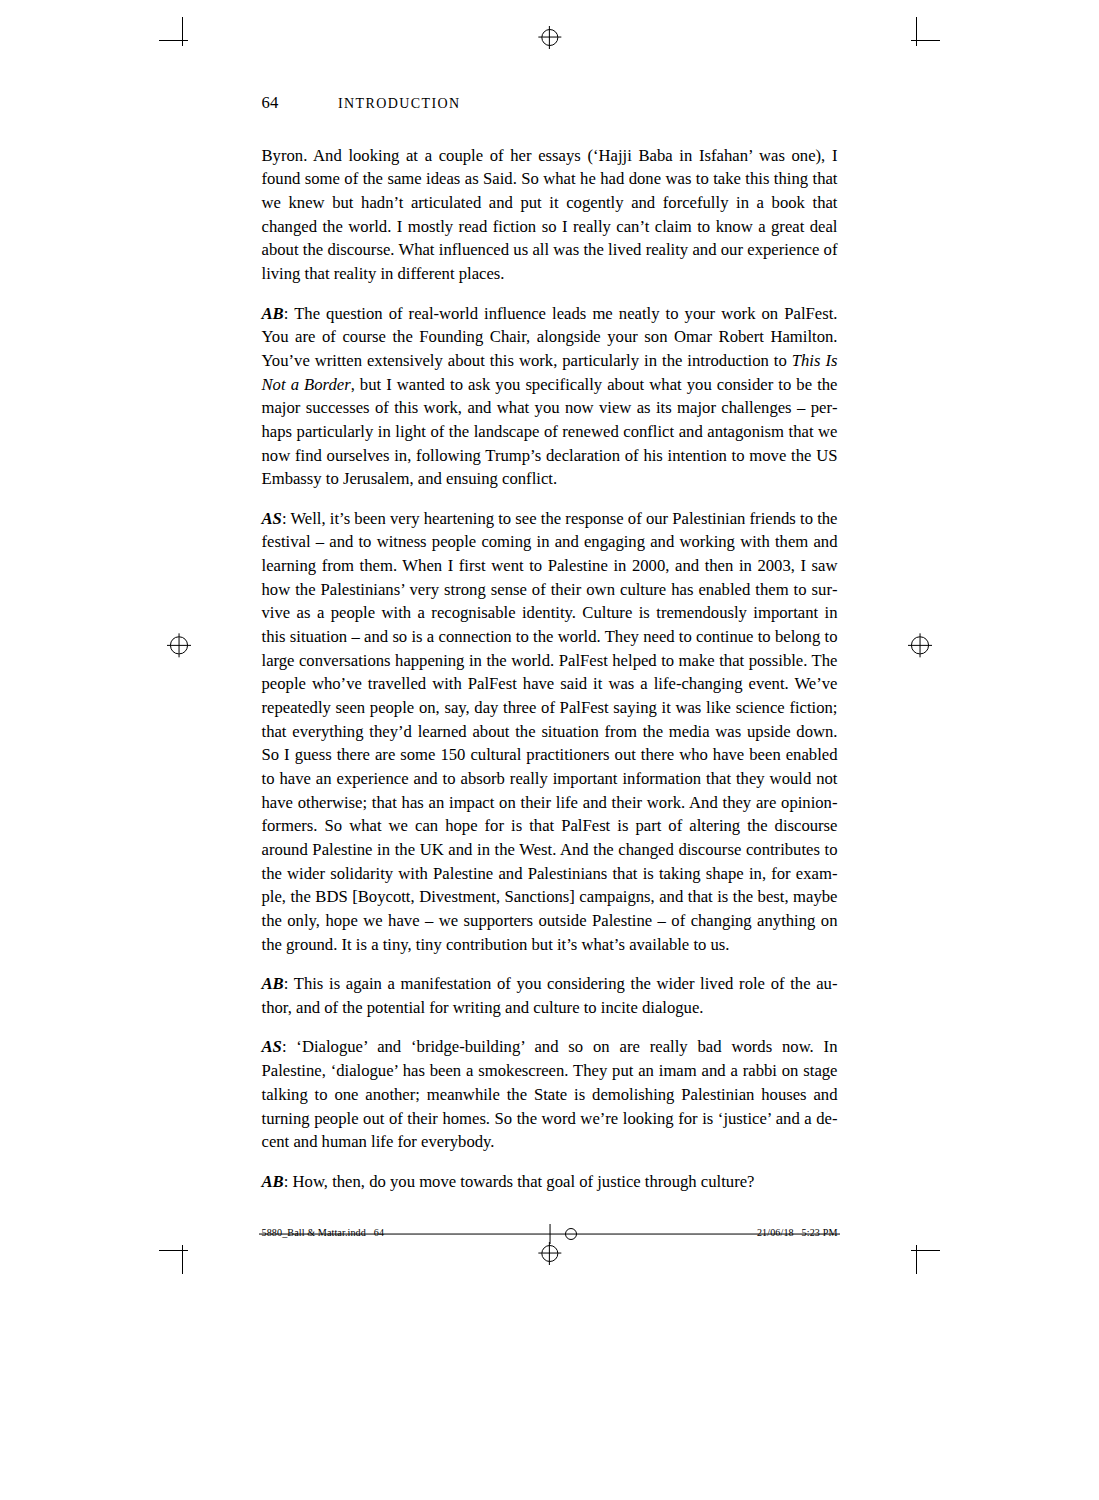64 Introduction
Byron. And looking at a couple of her essays (‘Hajji Baba in Isfahan’ was one), I found some of the same ideas as Said. So what he had done was to take this thing that we knew but hadn’t articulated and put it cogently and forcefully in a book that changed the world. I mostly read fiction so I really can’t claim to know a great deal about the discourse. What influenced us all was the lived reality and our experience of living that reality in different places.
AB: The question of real-world influence leads me neatly to your work on PalFest. You are of course the Founding Chair, alongside your son Omar Robert Hamilton. You’ve written extensively about this work, particularly in the introduction to This Is Not a Border, but I wanted to ask you specifically about what you consider to be the major successes of this work, and what you now view as its major challenges – perhaps particularly in light of the landscape of renewed conflict and antagonism that we now find ourselves in, following Trump’s declaration of his intention to move the US Embassy to Jerusalem, and ensuing conflict.
AS: Well, it’s been very heartening to see the response of our Palestinian friends to the festival – and to witness people coming in and engaging and working with them and learning from them. When I first went to Palestine in 2000, and then in 2003, I saw how the Palestinians’ very strong sense of their own culture has enabled them to survive as a people with a recognisable identity. Culture is tremendously important in this situation – and so is a connection to the world. They need to continue to belong to large conversations happening in the world. PalFest helped to make that possible. The people who’ve travelled with PalFest have said it was a life-changing event. We’ve repeatedly seen people on, say, day three of PalFest saying it was like science fiction; that everything they’d learned about the situation from the media was upside down. So I guess there are some 150 cultural practitioners out there who have been enabled to have an experience and to absorb really important information that they would not have otherwise; that has an impact on their life and their work. And they are opinion-formers. So what we can hope for is that PalFest is part of altering the discourse around Palestine in the UK and in the West. And the changed discourse contributes to the wider solidarity with Palestine and Palestinians that is taking shape in, for example, the BDS [Boycott, Divestment, Sanctions] campaigns, and that is the best, maybe the only, hope we have – we supporters outside Palestine – of changing anything on the ground. It is a tiny, tiny contribution but it’s what’s available to us.
AB: This is again a manifestation of you considering the wider lived role of the author, and of the potential for writing and culture to incite dialogue.
AS: ‘Dialogue’ and ‘bridge-building’ and so on are really bad words now. In Palestine, ‘dialogue’ has been a smokescreen. They put an imam and a rabbi on stage talking to one another; meanwhile the State is demolishing Palestinian houses and turning people out of their homes. So the word we’re looking for is ‘justice’ and a decent and human life for everybody.
AB: How, then, do you move towards that goal of justice through culture?
5880_Ball & Mattar.indd 64 21/06/18 5:23 PM